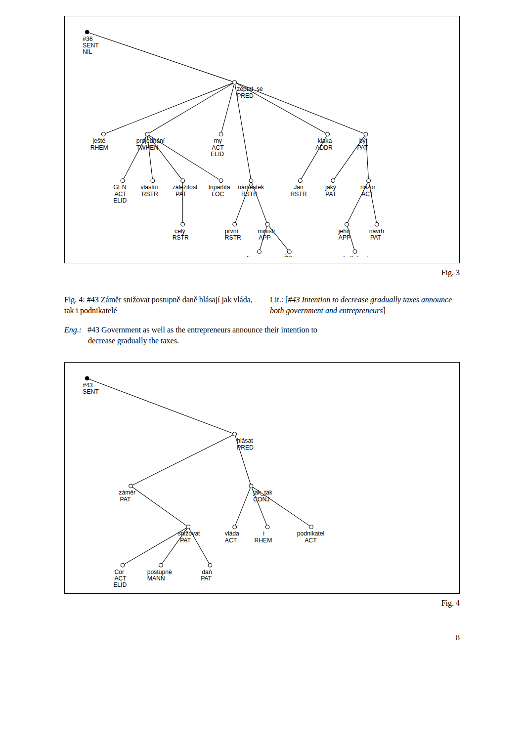#36 SENT NIL zeptat_se PRED ještě RHEM projednání TWHEN my ACT ELID klaka ADDR být PAT GEN ACT ELID vlastní RSTR záležitost PAT tripartita LOC náměstek RSTR Jan RSTR jaký PAT názor ACT celý RSTR první RSTR ministr APP jeho APP návrh PAT finance APP ČR APP předložený RSTR
Fig. 3
Fig. 4: #43 Záměr snižovat postupně daně hlásají jak vláda, tak i podnikatelé
Lit.: [#43 Intention to decrease gradually taxes announce both government and entrepreneurs]
Eng.: #43 Government as well as the entrepreneurs announce their intention to decrease gradually the taxes.
#43 SENT hlásat PRED záměr PAT jak_tak CONJ snižovat PAT vláda ACT i RHEM podnikatel ACT Cor ACT ELID postupně MANN daň PAT
Fig. 4
8